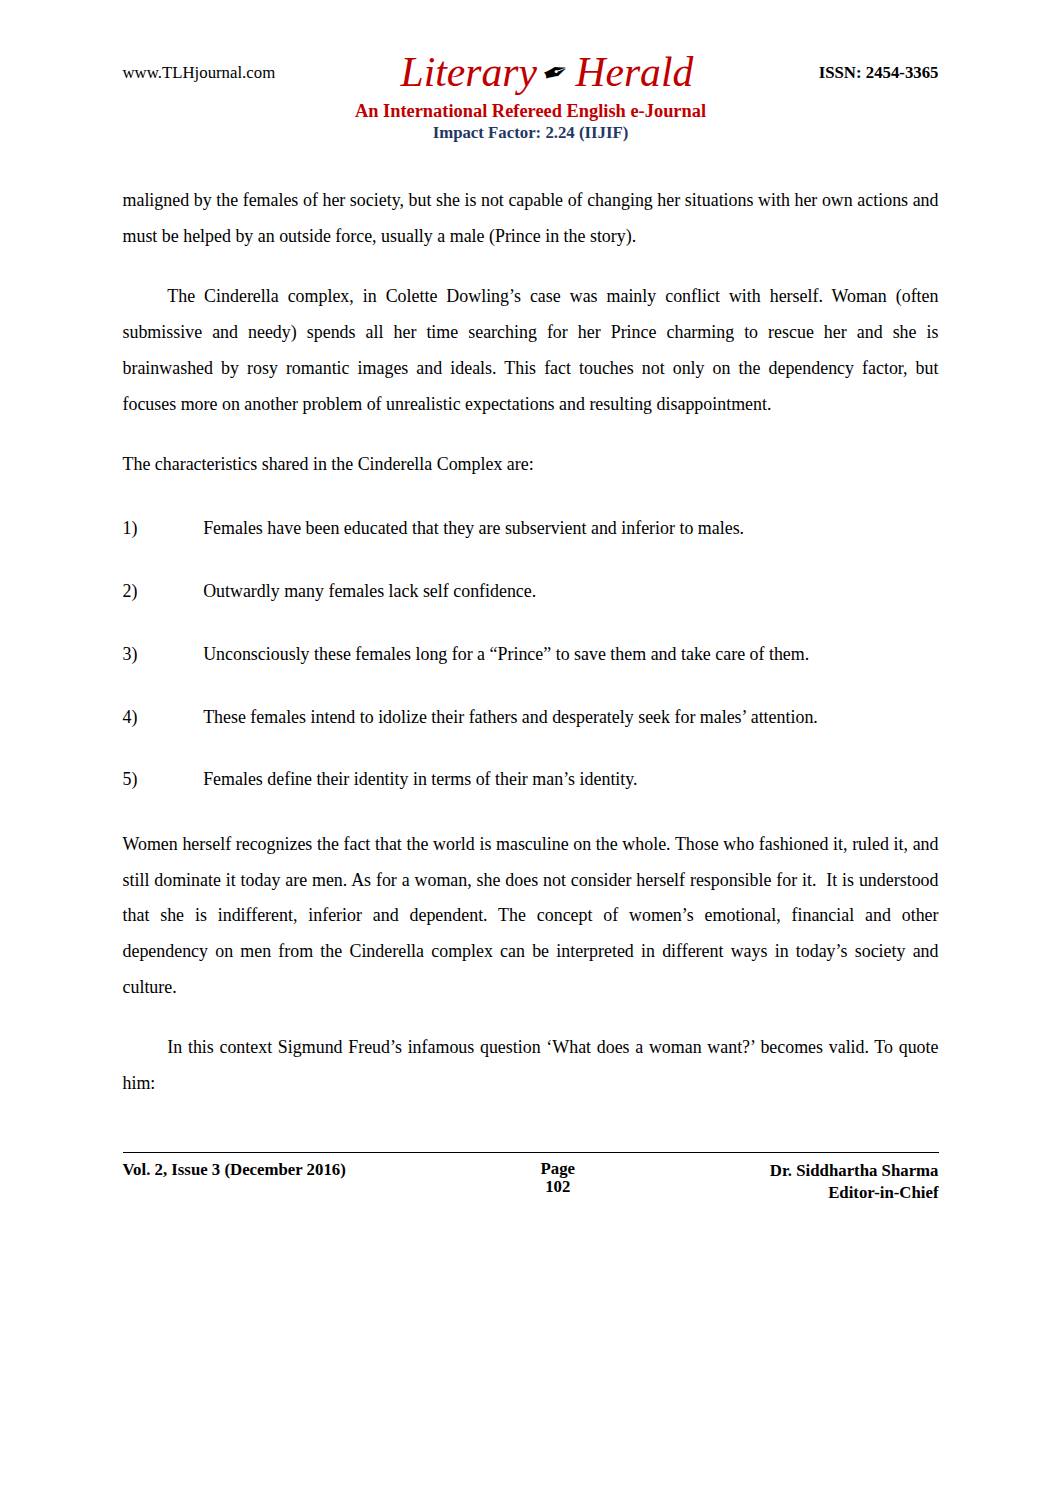www.TLHjournal.com Literary ✒ Herald ISSN: 2454-3365
An International Refereed English e-Journal
Impact Factor: 2.24 (IIJIF)
maligned by the females of her society, but she is not capable of changing her situations with her own actions and must be helped by an outside force, usually a male (Prince in the story).
The Cinderella complex, in Colette Dowling’s case was mainly conflict with herself. Woman (often submissive and needy) spends all her time searching for her Prince charming to rescue her and she is brainwashed by rosy romantic images and ideals. This fact touches not only on the dependency factor, but focuses more on another problem of unrealistic expectations and resulting disappointment.
The characteristics shared in the Cinderella Complex are:
Females have been educated that they are subservient and inferior to males.
Outwardly many females lack self confidence.
Unconsciously these females long for a “Prince” to save them and take care of them.
These females intend to idolize their fathers and desperately seek for males’ attention.
Females define their identity in terms of their man’s identity.
Women herself recognizes the fact that the world is masculine on the whole. Those who fashioned it, ruled it, and still dominate it today are men. As for a woman, she does not consider herself responsible for it. It is understood that she is indifferent, inferior and dependent. The concept of women’s emotional, financial and other dependency on men from the Cinderella complex can be interpreted in different ways in today’s society and culture.
In this context Sigmund Freud’s infamous question ‘What does a woman want?’ becomes valid. To quote him:
Vol. 2, Issue 3 (December 2016)
Page
102
Dr. Siddhartha Sharma
Editor-in-Chief